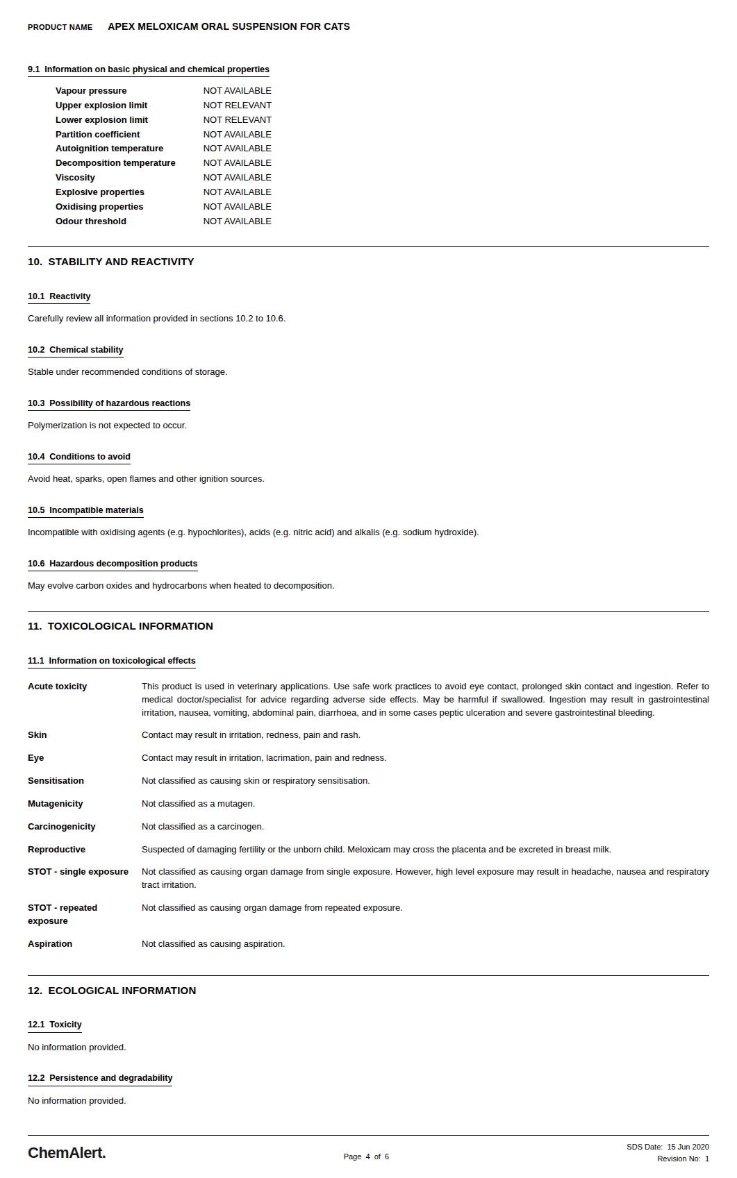PRODUCT NAME APEX MELOXICAM ORAL SUSPENSION FOR CATS
9.1 Information on basic physical and chemical properties
| Vapour pressure | NOT AVAILABLE |
| Upper explosion limit | NOT RELEVANT |
| Lower explosion limit | NOT RELEVANT |
| Partition coefficient | NOT AVAILABLE |
| Autoignition temperature | NOT AVAILABLE |
| Decomposition temperature | NOT AVAILABLE |
| Viscosity | NOT AVAILABLE |
| Explosive properties | NOT AVAILABLE |
| Oxidising properties | NOT AVAILABLE |
| Odour threshold | NOT AVAILABLE |
10. STABILITY AND REACTIVITY
10.1 Reactivity
Carefully review all information provided in sections 10.2 to 10.6.
10.2 Chemical stability
Stable under recommended conditions of storage.
10.3 Possibility of hazardous reactions
Polymerization is not expected to occur.
10.4 Conditions to avoid
Avoid heat, sparks, open flames and other ignition sources.
10.5 Incompatible materials
Incompatible with oxidising agents (e.g. hypochlorites), acids (e.g. nitric acid) and alkalis (e.g. sodium hydroxide).
10.6 Hazardous decomposition products
May evolve carbon oxides and hydrocarbons when heated to decomposition.
11. TOXICOLOGICAL INFORMATION
11.1 Information on toxicological effects
| Acute toxicity | This product is used in veterinary applications. Use safe work practices to avoid eye contact, prolonged skin contact and ingestion. Refer to medical doctor/specialist for advice regarding adverse side effects. May be harmful if swallowed. Ingestion may result in gastrointestinal irritation, nausea, vomiting, abdominal pain, diarrhoea, and in some cases peptic ulceration and severe gastrointestinal bleeding. |
| Skin | Contact may result in irritation, redness, pain and rash. |
| Eye | Contact may result in irritation, lacrimation, pain and redness. |
| Sensitisation | Not classified as causing skin or respiratory sensitisation. |
| Mutagenicity | Not classified as a mutagen. |
| Carcinogenicity | Not classified as a carcinogen. |
| Reproductive | Suspected of damaging fertility or the unborn child. Meloxicam may cross the placenta and be excreted in breast milk. |
| STOT - single exposure | Not classified as causing organ damage from single exposure. However, high level exposure may result in headache, nausea and respiratory tract irritation. |
| STOT - repeated exposure | Not classified as causing organ damage from repeated exposure. |
| Aspiration | Not classified as causing aspiration. |
12. ECOLOGICAL INFORMATION
12.1 Toxicity
No information provided.
12.2 Persistence and degradability
No information provided.
ChemAlert.
Page 4 of 6
SDS Date: 15 Jun 2020
Revision No: 1